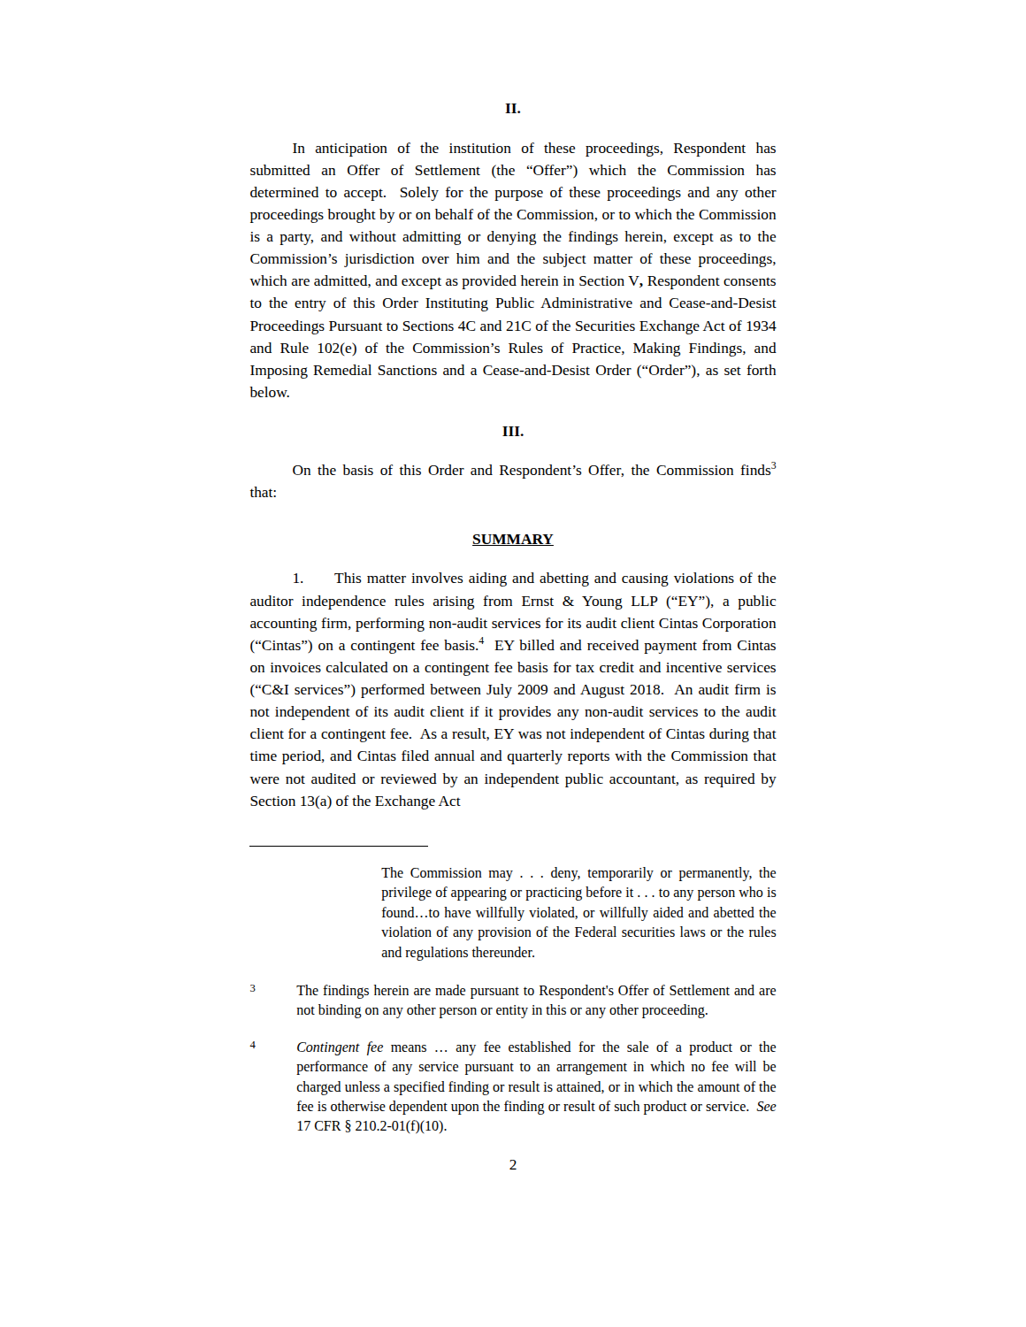II.
In anticipation of the institution of these proceedings, Respondent has submitted an Offer of Settlement (the “Offer”) which the Commission has determined to accept. Solely for the purpose of these proceedings and any other proceedings brought by or on behalf of the Commission, or to which the Commission is a party, and without admitting or denying the findings herein, except as to the Commission’s jurisdiction over him and the subject matter of these proceedings, which are admitted, and except as provided herein in Section V, Respondent consents to the entry of this Order Instituting Public Administrative and Cease-and-Desist Proceedings Pursuant to Sections 4C and 21C of the Securities Exchange Act of 1934 and Rule 102(e) of the Commission’s Rules of Practice, Making Findings, and Imposing Remedial Sanctions and a Cease-and-Desist Order (“Order”), as set forth below.
III.
On the basis of this Order and Respondent’s Offer, the Commission finds3 that:
SUMMARY
1.  This matter involves aiding and abetting and causing violations of the auditor independence rules arising from Ernst & Young LLP (“EY”), a public accounting firm, performing non-audit services for its audit client Cintas Corporation (“Cintas”) on a contingent fee basis.4 EY billed and received payment from Cintas on invoices calculated on a contingent fee basis for tax credit and incentive services (“C&I services”) performed between July 2009 and August 2018. An audit firm is not independent of its audit client if it provides any non-audit services to the audit client for a contingent fee. As a result, EY was not independent of Cintas during that time period, and Cintas filed annual and quarterly reports with the Commission that were not audited or reviewed by an independent public accountant, as required by Section 13(a) of the Exchange Act
The Commission may . . . deny, temporarily or permanently, the privilege of appearing or practicing before it . . . to any person who is found…to have willfully violated, or willfully aided and abetted the violation of any provision of the Federal securities laws or the rules and regulations thereunder.
3
The findings herein are made pursuant to Respondent's Offer of Settlement and are not binding on any other person or entity in this or any other proceeding.
4
Contingent fee means … any fee established for the sale of a product or the performance of any service pursuant to an arrangement in which no fee will be charged unless a specified finding or result is attained, or in which the amount of the fee is otherwise dependent upon the finding or result of such product or service. See 17 CFR § 210.2-01(f)(10).
2